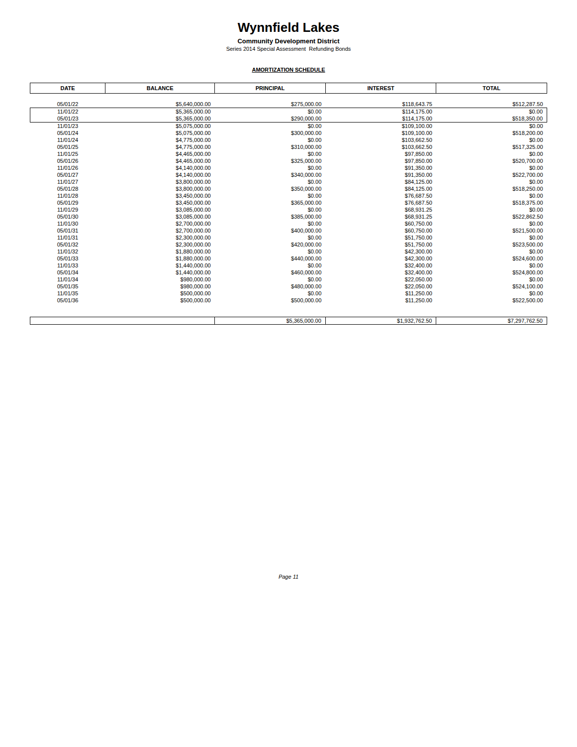Wynnfield Lakes
Community Development District
Series 2014 Special Assessment Refunding Bonds
AMORTIZATION SCHEDULE
| DATE | BALANCE | PRINCIPAL | INTEREST | TOTAL |
| --- | --- | --- | --- | --- |
| 05/01/22 | $5,640,000.00 | $275,000.00 | $118,643.75 | $512,287.50 |
| 11/01/22 | $5,365,000.00 | $0.00 | $114,175.00 | $0.00 |
| 05/01/23 | $5,365,000.00 | $290,000.00 | $114,175.00 | $518,350.00 |
| 11/01/23 | $5,075,000.00 | $0.00 | $109,100.00 | $0.00 |
| 05/01/24 | $5,075,000.00 | $300,000.00 | $109,100.00 | $518,200.00 |
| 11/01/24 | $4,775,000.00 | $0.00 | $103,662.50 | $0.00 |
| 05/01/25 | $4,775,000.00 | $310,000.00 | $103,662.50 | $517,325.00 |
| 11/01/25 | $4,465,000.00 | $0.00 | $97,850.00 | $0.00 |
| 05/01/26 | $4,465,000.00 | $325,000.00 | $97,850.00 | $520,700.00 |
| 11/01/26 | $4,140,000.00 | $0.00 | $91,350.00 | $0.00 |
| 05/01/27 | $4,140,000.00 | $340,000.00 | $91,350.00 | $522,700.00 |
| 11/01/27 | $3,800,000.00 | $0.00 | $84,125.00 | $0.00 |
| 05/01/28 | $3,800,000.00 | $350,000.00 | $84,125.00 | $518,250.00 |
| 11/01/28 | $3,450,000.00 | $0.00 | $76,687.50 | $0.00 |
| 05/01/29 | $3,450,000.00 | $365,000.00 | $76,687.50 | $518,375.00 |
| 11/01/29 | $3,085,000.00 | $0.00 | $68,931.25 | $0.00 |
| 05/01/30 | $3,085,000.00 | $385,000.00 | $68,931.25 | $522,862.50 |
| 11/01/30 | $2,700,000.00 | $0.00 | $60,750.00 | $0.00 |
| 05/01/31 | $2,700,000.00 | $400,000.00 | $60,750.00 | $521,500.00 |
| 11/01/31 | $2,300,000.00 | $0.00 | $51,750.00 | $0.00 |
| 05/01/32 | $2,300,000.00 | $420,000.00 | $51,750.00 | $523,500.00 |
| 11/01/32 | $1,880,000.00 | $0.00 | $42,300.00 | $0.00 |
| 05/01/33 | $1,880,000.00 | $440,000.00 | $42,300.00 | $524,600.00 |
| 11/01/33 | $1,440,000.00 | $0.00 | $32,400.00 | $0.00 |
| 05/01/34 | $1,440,000.00 | $460,000.00 | $32,400.00 | $524,800.00 |
| 11/01/34 | $980,000.00 | $0.00 | $22,050.00 | $0.00 |
| 05/01/35 | $980,000.00 | $480,000.00 | $22,050.00 | $524,100.00 |
| 11/01/35 | $500,000.00 | $0.00 | $11,250.00 | $0.00 |
| 05/01/36 | $500,000.00 | $500,000.00 | $11,250.00 | $522,500.00 |
| | $5,365,000.00 | $1,932,762.50 | $7,297,762.50 |
Page 11